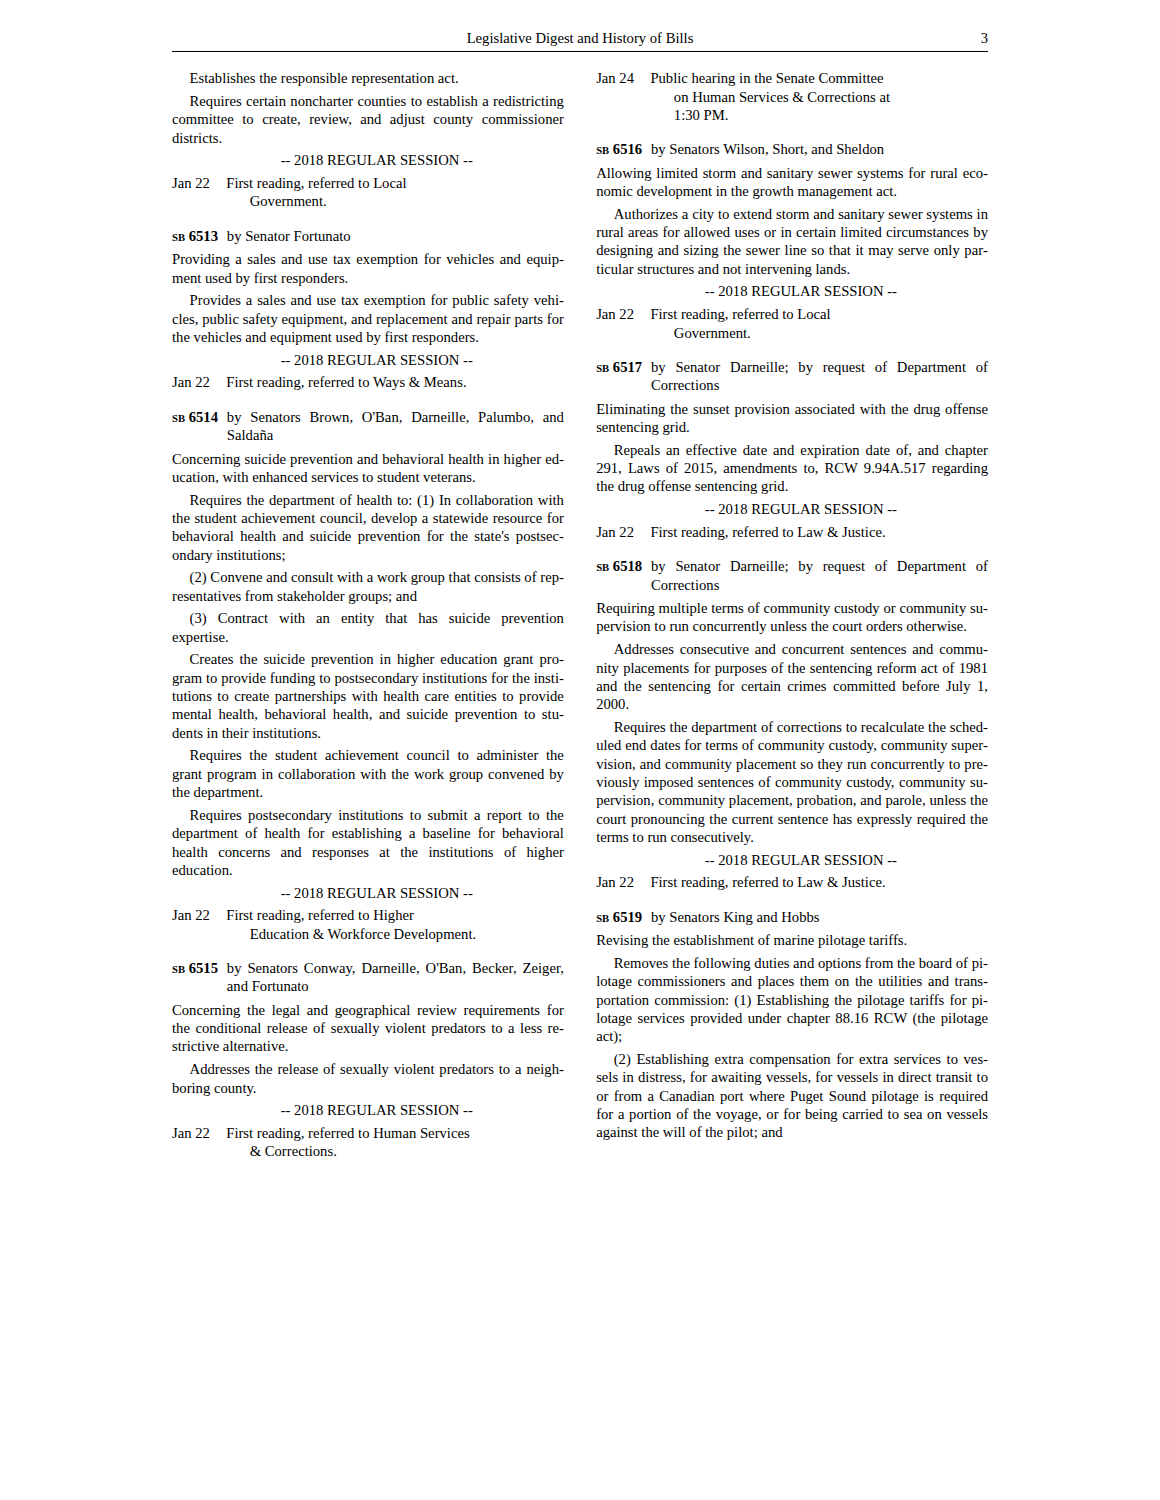Legislative Digest and History of Bills
3
Establishes the responsible representation act.
Requires certain noncharter counties to establish a redistricting committee to create, review, and adjust county commissioner districts.
-- 2018 REGULAR SESSION --
Jan 22 First reading, referred to LocalGovernment.
SB 6513 by Senator Fortunato
Providing a sales and use tax exemption for vehicles and equipment used by first responders.
Provides a sales and use tax exemption for public safety vehicles, public safety equipment, and replacement and repair parts for the vehicles and equipment used by first responders.
-- 2018 REGULAR SESSION --
Jan 22 First reading, referred to Ways & Means.
SB 6514 by Senators Brown, O'Ban, Darneille, Palumbo, and Saldaña
Concerning suicide prevention and behavioral health in higher education, with enhanced services to student veterans.
Requires the department of health to: (1) In collaboration with the student achievement council, develop a statewide resource for behavioral health and suicide prevention for the state's postsecondary institutions;
(2) Convene and consult with a work group that consists of representatives from stakeholder groups; and
(3) Contract with an entity that has suicide prevention expertise.
Creates the suicide prevention in higher education grant program to provide funding to postsecondary institutions for the institutions to create partnerships with health care entities to provide mental health, behavioral health, and suicide prevention to students in their institutions.
Requires the student achievement council to administer the grant program in collaboration with the work group convened by the department.
Requires postsecondary institutions to submit a report to the department of health for establishing a baseline for behavioral health concerns and responses at the institutions of higher education.
-- 2018 REGULAR SESSION --
Jan 22 First reading, referred to HigherEducation & Workforce Development.
SB 6515 by Senators Conway, Darneille, O'Ban, Becker, Zeiger, and Fortunato
Concerning the legal and geographical review requirements for the conditional release of sexually violent predators to a less restrictive alternative.
Addresses the release of sexually violent predators to a neighboring county.
-- 2018 REGULAR SESSION --
Jan 22 First reading, referred to Human Services& Corrections.
Jan 24 Public hearing in the Senate Committeeon Human Services & Corrections at 1:30 PM.
SB 6516 by Senators Wilson, Short, and Sheldon
Allowing limited storm and sanitary sewer systems for rural economic development in the growth management act.
Authorizes a city to extend storm and sanitary sewer systems in rural areas for allowed uses or in certain limited circumstances by designing and sizing the sewer line so that it may serve only particular structures and not intervening lands.
-- 2018 REGULAR SESSION --
Jan 22 First reading, referred to LocalGovernment.
SB 6517 by Senator Darneille; by request of Department of Corrections
Eliminating the sunset provision associated with the drug offense sentencing grid.
Repeals an effective date and expiration date of, and chapter 291, Laws of 2015, amendments to, RCW 9.94A.517 regarding the drug offense sentencing grid.
-- 2018 REGULAR SESSION --
Jan 22 First reading, referred to Law & Justice.
SB 6518 by Senator Darneille; by request of Department of Corrections
Requiring multiple terms of community custody or community supervision to run concurrently unless the court orders otherwise.
Addresses consecutive and concurrent sentences and community placements for purposes of the sentencing reform act of 1981 and the sentencing for certain crimes committed before July 1, 2000.
Requires the department of corrections to recalculate the scheduled end dates for terms of community custody, community supervision, and community placement so they run concurrently to previously imposed sentences of community custody, community supervision, community placement, probation, and parole, unless the court pronouncing the current sentence has expressly required the terms to run consecutively.
-- 2018 REGULAR SESSION --
Jan 22 First reading, referred to Law & Justice.
SB 6519 by Senators King and Hobbs
Revising the establishment of marine pilotage tariffs.
Removes the following duties and options from the board of pilotage commissioners and places them on the utilities and transportation commission: (1) Establishing the pilotage tariffs for pilotage services provided under chapter 88.16 RCW (the pilotage act);
(2) Establishing extra compensation for extra services to vessels in distress, for awaiting vessels, for vessels in direct transit to or from a Canadian port where Puget Sound pilotage is required for a portion of the voyage, or for being carried to sea on vessels against the will of the pilot; and